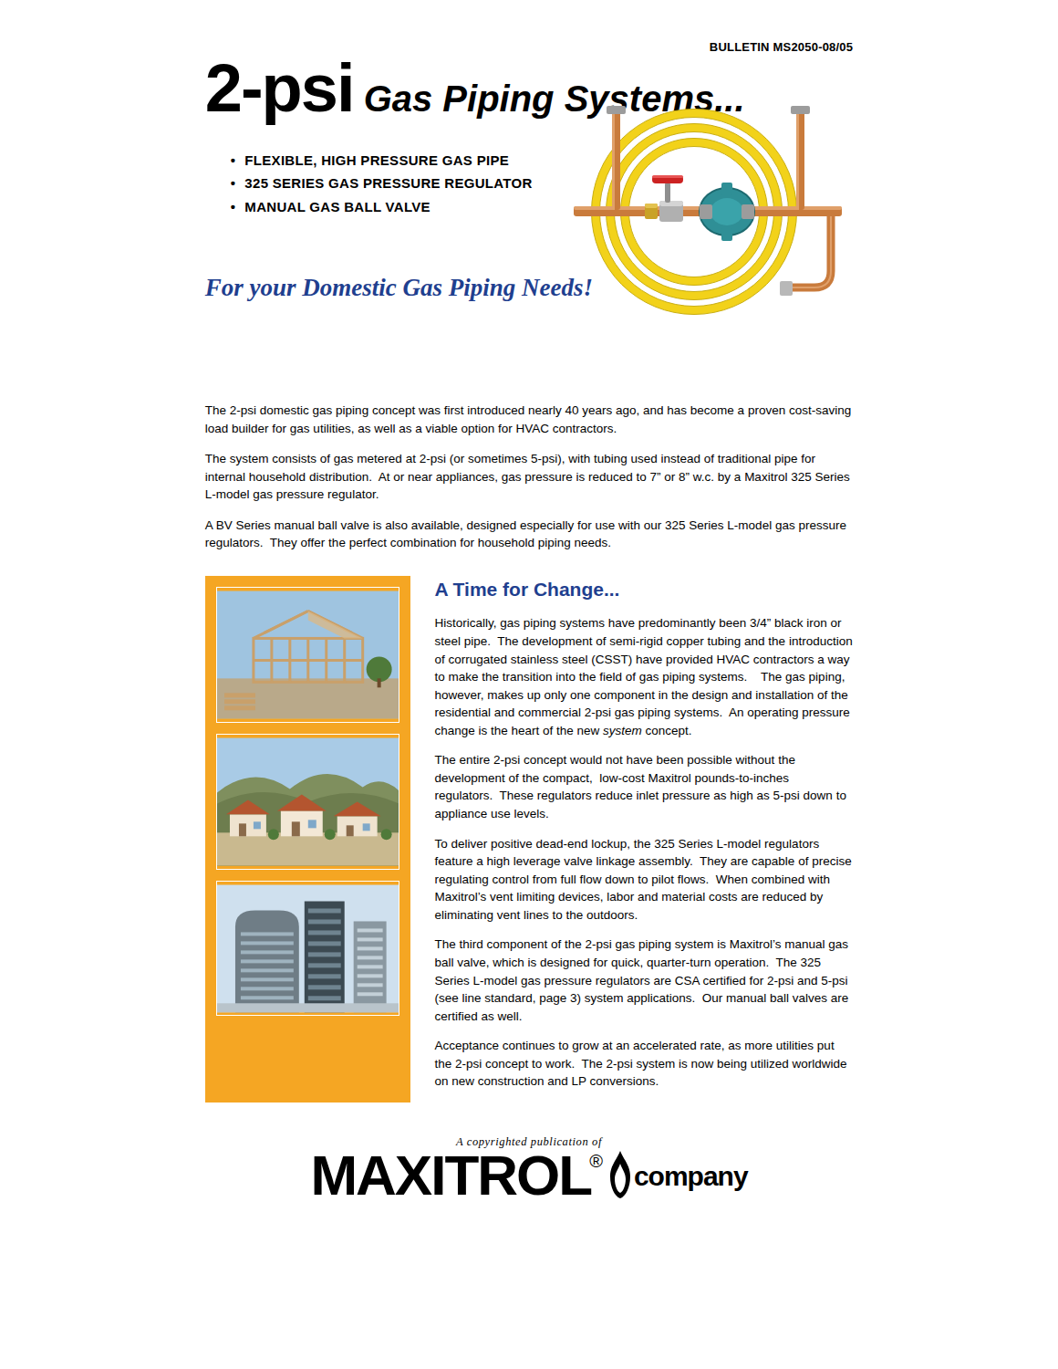BULLETIN MS2050-08/05
2-psi Gas Piping Systems...
FLEXIBLE, HIGH PRESSURE GAS PIPE
325 SERIES GAS PRESSURE REGULATOR
MANUAL GAS BALL VALVE
For your Domestic Gas Piping Needs!
The 2-psi domestic gas piping concept was first introduced nearly 40 years ago, and has become a proven cost-saving load builder for gas utilities, as well as a viable option for HVAC contractors.
The system consists of gas metered at 2-psi (or sometimes 5-psi), with tubing used instead of traditional pipe for internal household distribution. At or near appliances, gas pressure is reduced to 7” or 8” w.c. by a Maxitrol 325 Series L-model gas pressure regulator.
A BV Series manual ball valve is also available, designed especially for use with our 325 Series L-model gas pressure regulators. They offer the perfect combination for household piping needs.
A Time for Change...
Historically, gas piping systems have predominantly been 3/4” black iron or steel pipe. The development of semi-rigid copper tubing and the introduction of corrugated stainless steel (CSST) have provided HVAC contractors a way to make the transition into the field of gas piping systems. The gas piping, however, makes up only one component in the design and installation of the residential and commercial 2-psi gas piping systems. An operating pressure change is the heart of the new system concept.
The entire 2-psi concept would not have been possible without the development of the compact, low-cost Maxitrol pounds-to-inches regulators. These regulators reduce inlet pressure as high as 5-psi down to appliance use levels.
To deliver positive dead-end lockup, the 325 Series L-model regulators feature a high leverage valve linkage assembly. They are capable of precise regulating control from full flow down to pilot flows. When combined with Maxitrol’s vent limiting devices, labor and material costs are reduced by eliminating vent lines to the outdoors.
The third component of the 2-psi gas piping system is Maxitrol’s manual gas ball valve, which is designed for quick, quarter-turn operation. The 325 Series L-model gas pressure regulators are CSA certified for 2-psi and 5-psi (see line standard, page 3) system applications. Our manual ball valves are certified as well.
Acceptance continues to grow at an accelerated rate, as more utilities put the 2-psi concept to work. The 2-psi system is now being utilized worldwide on new construction and LP conversions.
A copyrighted publication of
MAXITROL® company